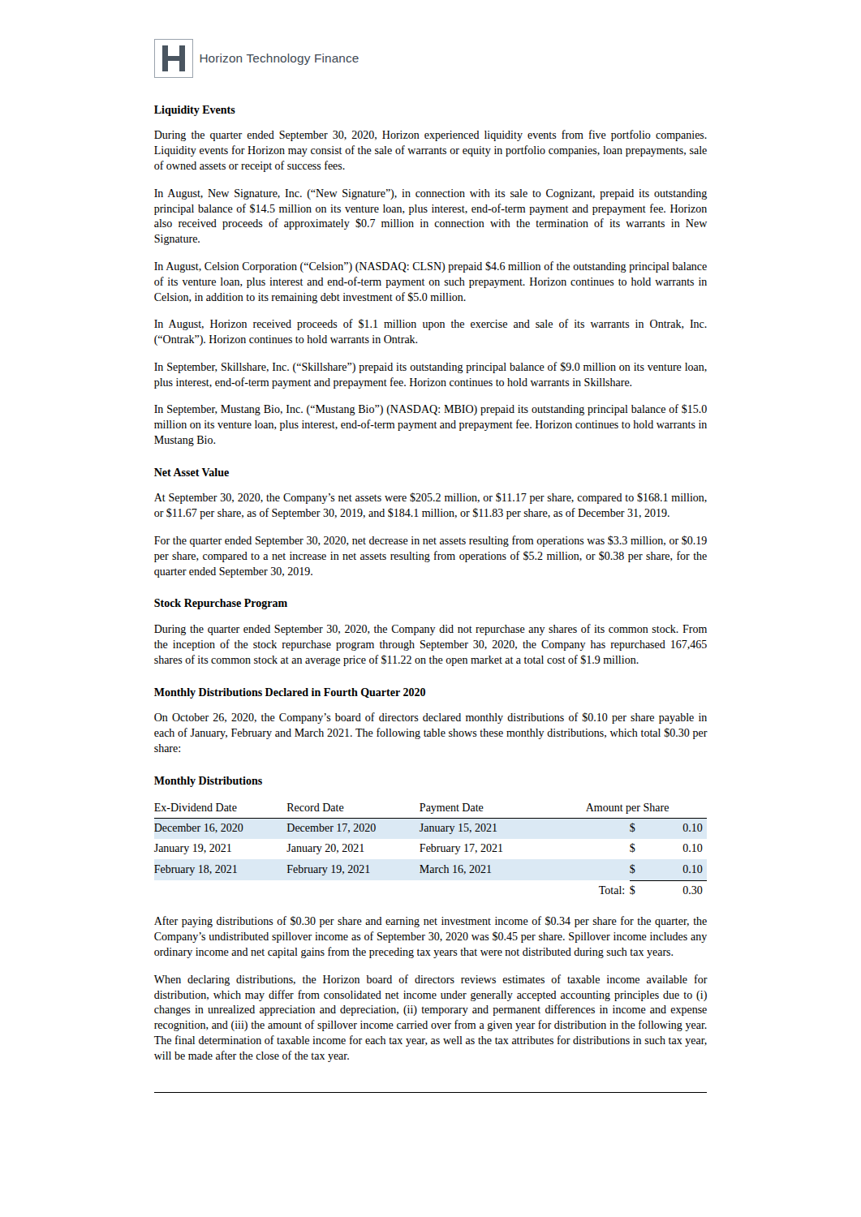Horizon Technology Finance
Liquidity Events
During the quarter ended September 30, 2020, Horizon experienced liquidity events from five portfolio companies. Liquidity events for Horizon may consist of the sale of warrants or equity in portfolio companies, loan prepayments, sale of owned assets or receipt of success fees.
In August, New Signature, Inc. (“New Signature”), in connection with its sale to Cognizant, prepaid its outstanding principal balance of $14.5 million on its venture loan, plus interest, end-of-term payment and prepayment fee. Horizon also received proceeds of approximately $0.7 million in connection with the termination of its warrants in New Signature.
In August, Celsion Corporation (“Celsion”) (NASDAQ: CLSN) prepaid $4.6 million of the outstanding principal balance of its venture loan, plus interest and end-of-term payment on such prepayment. Horizon continues to hold warrants in Celsion, in addition to its remaining debt investment of $5.0 million.
In August, Horizon received proceeds of $1.1 million upon the exercise and sale of its warrants in Ontrak, Inc. (“Ontrak”). Horizon continues to hold warrants in Ontrak.
In September, Skillshare, Inc. (“Skillshare”) prepaid its outstanding principal balance of $9.0 million on its venture loan, plus interest, end-of-term payment and prepayment fee. Horizon continues to hold warrants in Skillshare.
In September, Mustang Bio, Inc. (“Mustang Bio”) (NASDAQ: MBIO) prepaid its outstanding principal balance of $15.0 million on its venture loan, plus interest, end-of-term payment and prepayment fee. Horizon continues to hold warrants in Mustang Bio.
Net Asset Value
At September 30, 2020, the Company’s net assets were $205.2 million, or $11.17 per share, compared to $168.1 million, or $11.67 per share, as of September 30, 2019, and $184.1 million, or $11.83 per share, as of December 31, 2019.
For the quarter ended September 30, 2020, net decrease in net assets resulting from operations was $3.3 million, or $0.19 per share, compared to a net increase in net assets resulting from operations of $5.2 million, or $0.38 per share, for the quarter ended September 30, 2019.
Stock Repurchase Program
During the quarter ended September 30, 2020, the Company did not repurchase any shares of its common stock. From the inception of the stock repurchase program through September 30, 2020, the Company has repurchased 167,465 shares of its common stock at an average price of $11.22 on the open market at a total cost of $1.9 million.
Monthly Distributions Declared in Fourth Quarter 2020
On October 26, 2020, the Company’s board of directors declared monthly distributions of $0.10 per share payable in each of January, February and March 2021. The following table shows these monthly distributions, which total $0.30 per share:
Monthly Distributions
| Ex-Dividend Date | Record Date | Payment Date | Amount per Share |
| --- | --- | --- | --- |
| December 16, 2020 | December 17, 2020 | January 15, 2021 | | $ | 0.10 |
| January 19, 2021 | January 20, 2021 | February 17, 2021 | | $ | 0.10 |
| February 18, 2021 | February 19, 2021 | March 16, 2021 | | $ | 0.10 |
| | | | Total: | $ | 0.30 |
After paying distributions of $0.30 per share and earning net investment income of $0.34 per share for the quarter, the Company’s undistributed spillover income as of September 30, 2020 was $0.45 per share. Spillover income includes any ordinary income and net capital gains from the preceding tax years that were not distributed during such tax years.
When declaring distributions, the Horizon board of directors reviews estimates of taxable income available for distribution, which may differ from consolidated net income under generally accepted accounting principles due to (i) changes in unrealized appreciation and depreciation, (ii) temporary and permanent differences in income and expense recognition, and (iii) the amount of spillover income carried over from a given year for distribution in the following year. The final determination of taxable income for each tax year, as well as the tax attributes for distributions in such tax year, will be made after the close of the tax year.